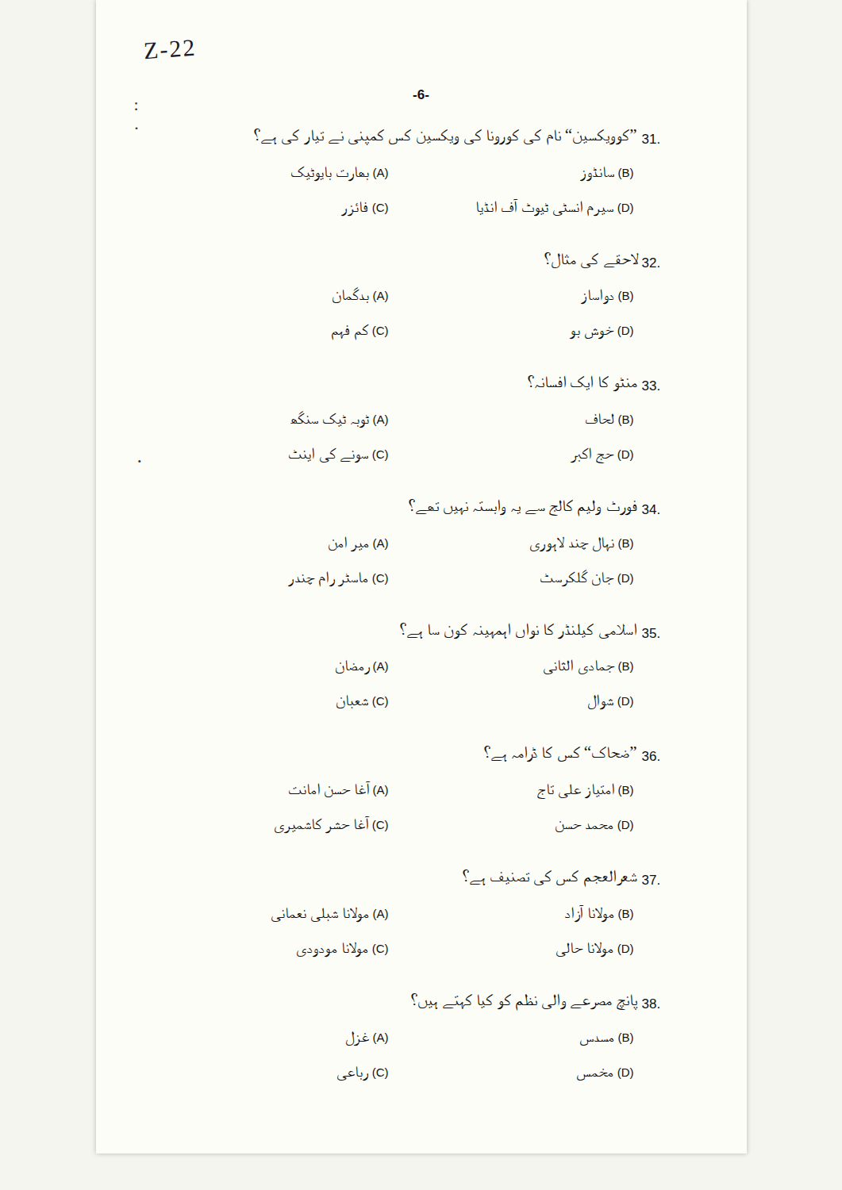Z-22
:
.
.
-6-
31.
”کوویکسین“ نام کی کورونا کی ویکسین کس کمپنی نے تیار کی ہے؟
(B) سانڈوز
(A) بھارت بایوٹیک
(D) سیرم انسٹی ٹیوٹ آف انڈیا
(C) فائزر
32.
لاحقے کی مثال؟
(B) دواساز
(A) بدگمان
(D) خوش بو
(C) کم فہم
33.
منٹو کا ایک افسانہ؟
(B) لحاف
(A) ٹوبہ ٹیک سنگھ
(D) حج اکبر
(C) سونے کی اینٹ
34.
فورٹ ولیم کالج سے یہ وابستہ نہیں تھے؟
(B) نہال چند لاہوری
(A) میر امن
(D) جان گلکرسٹ
(C) ماسٹر رام چندر
35.
اسلامی کیلنڈر کا نواں اہمہینہ کون سا ہے؟
(B) جمادی الثانی
(A) رمضان
(D) شوال
(C) شعبان
36.
”ضحاک“ کس کا ڈرامہ ہے؟
(B) امتیاز علی تاج
(A) آغا حسن امانت
(D) محمد حسن
(C) آغا حشر کاشمیری
37.
شعرالعجم کس کی تصنیف ہے؟
(B) مولانا آزاد
(A) مولانا شبلی نعمانی
(D) مولانا حالی
(C) مولانا مودودی
38.
پانچ مصرعے والی نظم کو کیا کہتے ہیں؟
(B) مسدس
(A) غزل
(D) مخمس
(C) رباعی